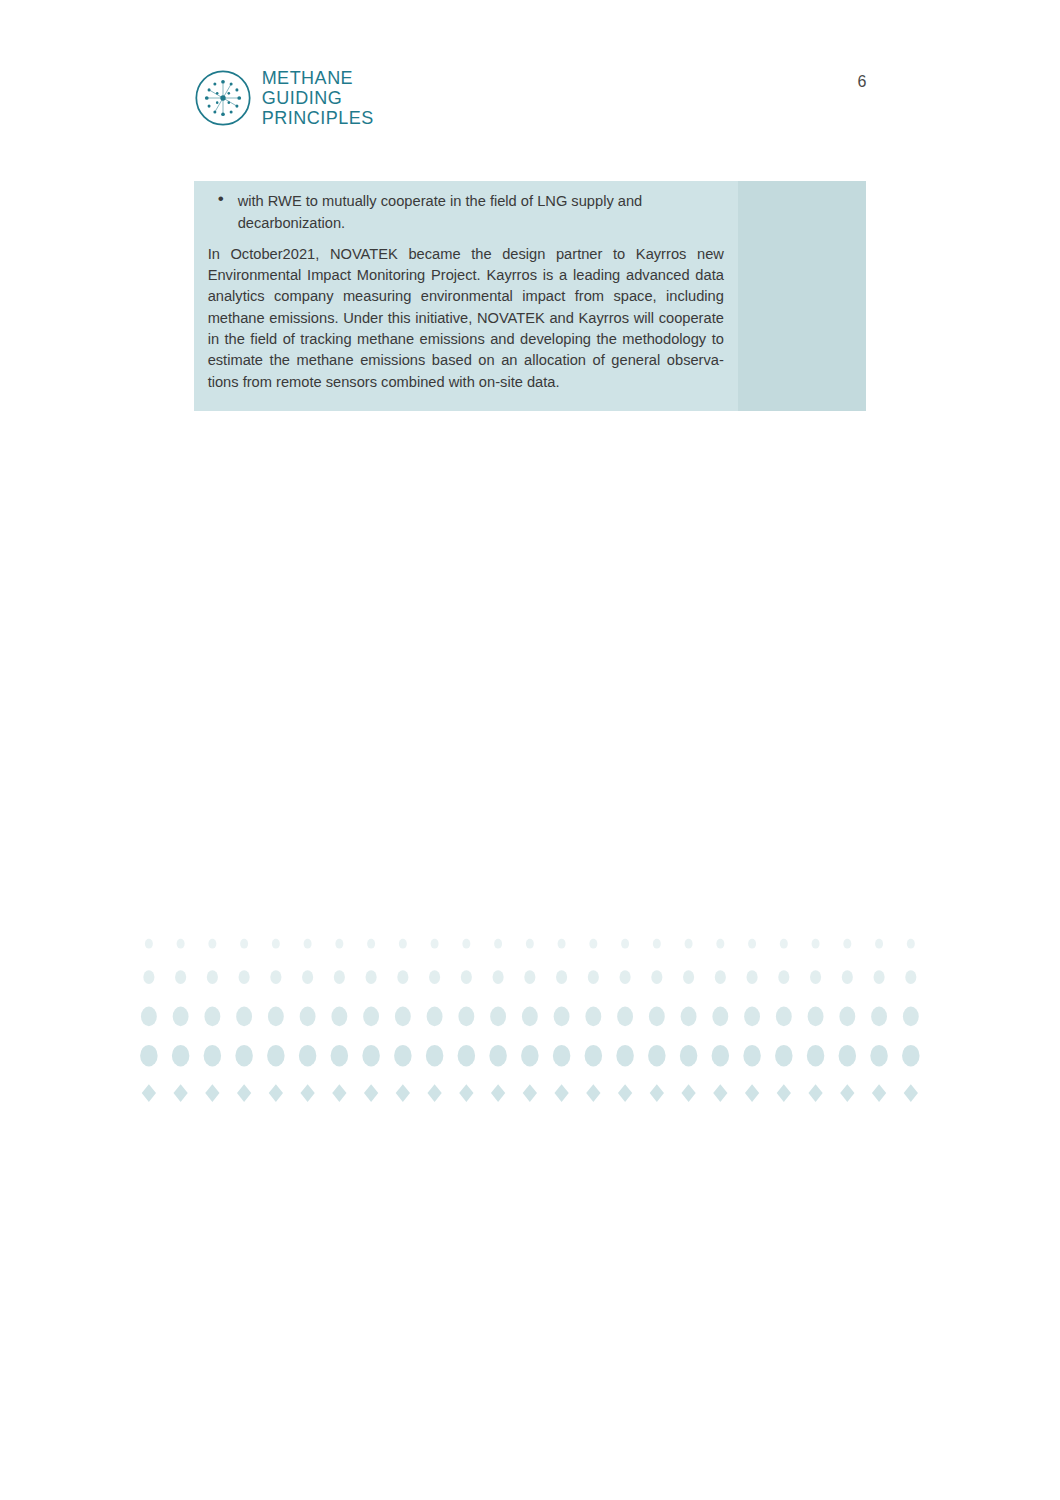Methane
Guiding
Principles
6
with RWE to mutually cooperate in the field of LNG supply and decarbonization.
In October2021, NOVATEK became the design partner to Kayrros new Environmental Impact Monitoring Project. Kayrros is a leading advanced data analytics company measuring environmental impact from space, including methane emissions. Under this initiative, NOVATEK and Kayrros will cooperate in the field of tracking methane emissions and developing the methodology to estimate the methane emissions based on an allocation of general observations from remote sensors combined with on-site data.